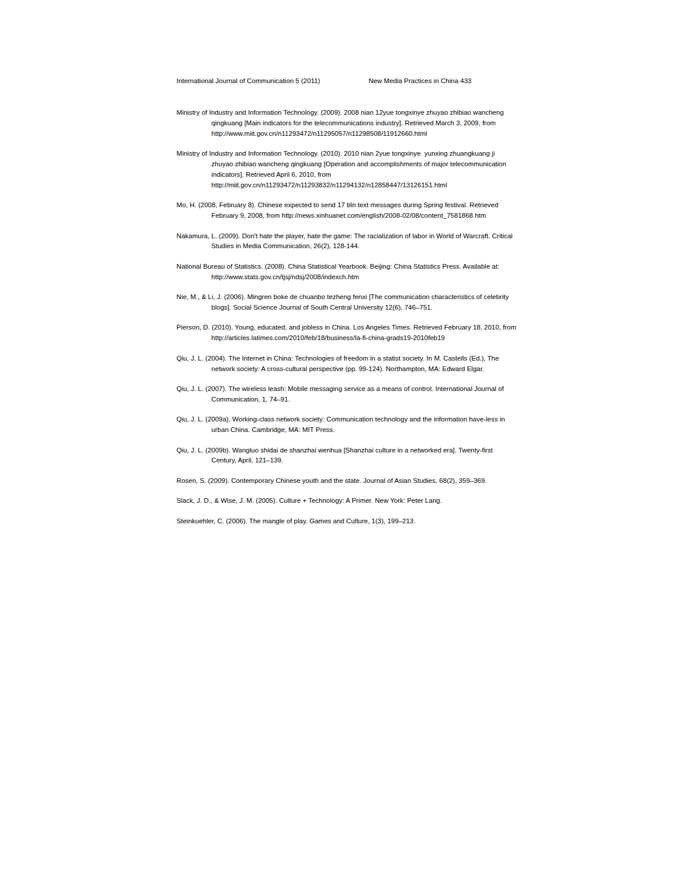International Journal of Communication 5 (2011) New Media Practices in China 433
Ministry of Industry and Information Technology. (2009). 2008 nian 12yue tongxinye zhuyao zhibiao wancheng qingkuang [Main indicators for the telecommunications industry]. Retrieved March 3, 2009, from http://www.miit.gov.cn/n11293472/n11295057/n11298508/11912660.html
Ministry of Industry and Information Technology. (2010). 2010 nian 2yue tongxinye yunxing zhuangkuang ji zhuyao zhibiao wancheng qingkuang [Operation and accomplishments of major telecommunication indicators]. Retrieved April 6, 2010, from http://miit.gov.cn/n11293472/n11293832/n11294132/n12858447/13126151.html
Mo, H. (2008, February 8). Chinese expected to send 17 bln text messages during Spring festival. Retrieved February 9, 2008, from http://news.xinhuanet.com/english/2008-02/08/content_7581868.htm
Nakamura, L. (2009). Don't hate the player, hate the game: The racialization of labor in World of Warcraft. Critical Studies in Media Communication, 26(2), 128-144.
National Bureau of Statistics. (2008). China Statistical Yearbook. Beijing: China Statistics Press. Available at: http://www.stats.gov.cn/tjsj/ndsj/2008/indexch.htm
Nie, M., & Li, J. (2006). Mingren boke de chuanbo tezheng fenxi [The communication characteristics of celebrity blogs]. Social Science Journal of South Central University 12(6), 746–751.
Pierson, D. (2010). Young, educated, and jobless in China. Los Angeles Times. Retrieved February 18, 2010, from http://articles.latimes.com/2010/feb/18/business/la-fi-china-grads19-2010feb19
Qiu, J. L. (2004). The Internet in China: Technologies of freedom in a statist society. In M. Castells (Ed.), The network society: A cross-cultural perspective (pp. 99-124). Northampton, MA: Edward Elgar.
Qiu, J. L. (2007). The wireless leash: Mobile messaging service as a means of control. International Journal of Communication, 1, 74–91.
Qiu, J. L. (2009a). Working-class network society: Communication technology and the information have-less in urban China. Cambridge, MA: MIT Press.
Qiu, J. L. (2009b). Wangluo shidai de shanzhai wenhua [Shanzhai culture in a networked era]. Twenty-first Century, April, 121–139.
Rosen, S. (2009). Contemporary Chinese youth and the state. Journal of Asian Studies, 68(2), 359–369.
Slack, J. D., & Wise, J. M. (2005). Culture + Technology: A Primer. New York: Peter Lang.
Steinkuehler, C. (2006). The mangle of play. Games and Culture, 1(3), 199–213.